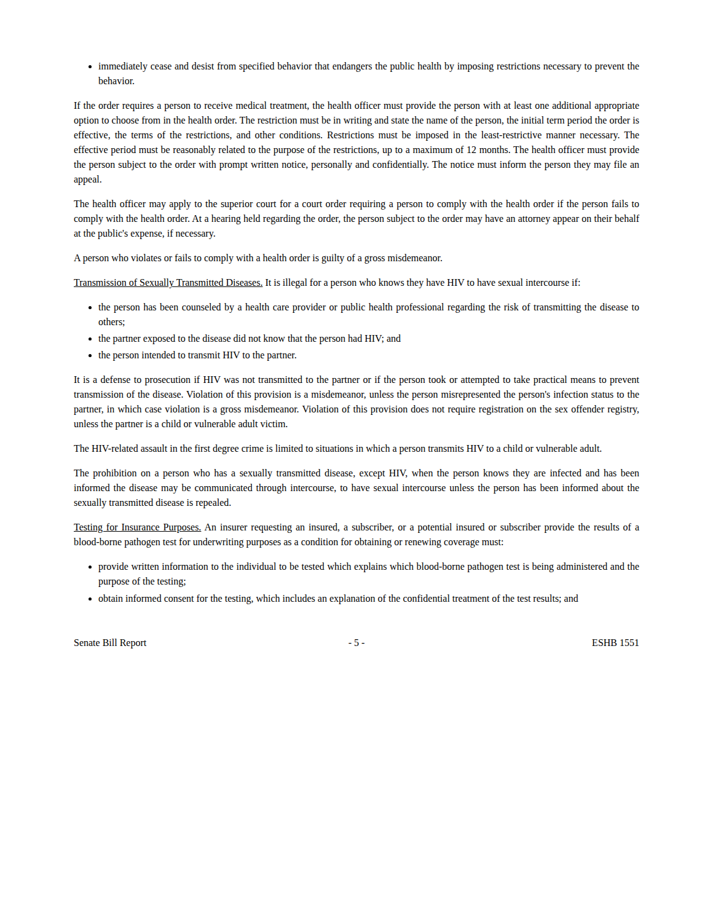immediately cease and desist from specified behavior that endangers the public health by imposing restrictions necessary to prevent the behavior.
If the order requires a person to receive medical treatment, the health officer must provide the person with at least one additional appropriate option to choose from in the health order. The restriction must be in writing and state the name of the person, the initial term period the order is effective, the terms of the restrictions, and other conditions. Restrictions must be imposed in the least-restrictive manner necessary. The effective period must be reasonably related to the purpose of the restrictions, up to a maximum of 12 months. The health officer must provide the person subject to the order with prompt written notice, personally and confidentially. The notice must inform the person they may file an appeal.
The health officer may apply to the superior court for a court order requiring a person to comply with the health order if the person fails to comply with the health order. At a hearing held regarding the order, the person subject to the order may have an attorney appear on their behalf at the public's expense, if necessary.
A person who violates or fails to comply with a health order is guilty of a gross misdemeanor.
Transmission of Sexually Transmitted Diseases. It is illegal for a person who knows they have HIV to have sexual intercourse if:
the person has been counseled by a health care provider or public health professional regarding the risk of transmitting the disease to others;
the partner exposed to the disease did not know that the person had HIV; and
the person intended to transmit HIV to the partner.
It is a defense to prosecution if HIV was not transmitted to the partner or if the person took or attempted to take practical means to prevent transmission of the disease. Violation of this provision is a misdemeanor, unless the person misrepresented the person's infection status to the partner, in which case violation is a gross misdemeanor. Violation of this provision does not require registration on the sex offender registry, unless the partner is a child or vulnerable adult victim.
The HIV-related assault in the first degree crime is limited to situations in which a person transmits HIV to a child or vulnerable adult.
The prohibition on a person who has a sexually transmitted disease, except HIV, when the person knows they are infected and has been informed the disease may be communicated through intercourse, to have sexual intercourse unless the person has been informed about the sexually transmitted disease is repealed.
Testing for Insurance Purposes. An insurer requesting an insured, a subscriber, or a potential insured or subscriber provide the results of a blood-borne pathogen test for underwriting purposes as a condition for obtaining or renewing coverage must:
provide written information to the individual to be tested which explains which blood-borne pathogen test is being administered and the purpose of the testing;
obtain informed consent for the testing, which includes an explanation of the confidential treatment of the test results; and
Senate Bill Report
- 5 -
ESHB 1551